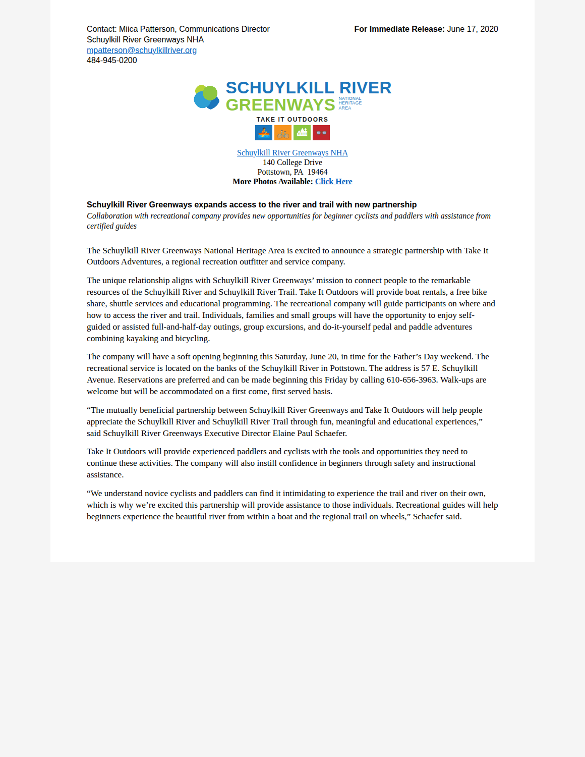Contact: Miica Patterson, Communications Director
Schuylkill River Greenways NHA
mpatterson@schuylkillriver.org
484-945-0200
For Immediate Release: June 17, 2020
SCHUYLKILL RIVER
GREENWAYS NATIONAL
HERITAGE
AREA
TAKE IT OUTDOORS
🚣 🚲 🏙 👓
Schuylkill River Greenways NHA
140 College Drive
Pottstown, PA 19464
More Photos Available: Click Here
Schuylkill River Greenways expands access to the river and trail with new partnership
Collaboration with recreational company provides new opportunities for beginner cyclists and paddlers with assistance from certified guides
The Schuylkill River Greenways National Heritage Area is excited to announce a strategic partnership with Take It Outdoors Adventures, a regional recreation outfitter and service company.
The unique relationship aligns with Schuylkill River Greenways’ mission to connect people to the remarkable resources of the Schuylkill River and Schuylkill River Trail. Take It Outdoors will provide boat rentals, a free bike share, shuttle services and educational programming. The recreational company will guide participants on where and how to access the river and trail. Individuals, families and small groups will have the opportunity to enjoy self-guided or assisted full-and-half-day outings, group excursions, and do-it-yourself pedal and paddle adventures combining kayaking and bicycling.
The company will have a soft opening beginning this Saturday, June 20, in time for the Father’s Day weekend. The recreational service is located on the banks of the Schuylkill River in Pottstown. The address is 57 E. Schuylkill Avenue. Reservations are preferred and can be made beginning this Friday by calling 610-656-3963. Walk-ups are welcome but will be accommodated on a first come, first served basis.
“The mutually beneficial partnership between Schuylkill River Greenways and Take It Outdoors will help people appreciate the Schuylkill River and Schuylkill River Trail through fun, meaningful and educational experiences,” said Schuylkill River Greenways Executive Director Elaine Paul Schaefer.
Take It Outdoors will provide experienced paddlers and cyclists with the tools and opportunities they need to continue these activities. The company will also instill confidence in beginners through safety and instructional assistance.
“We understand novice cyclists and paddlers can find it intimidating to experience the trail and river on their own, which is why we’re excited this partnership will provide assistance to those individuals. Recreational guides will help beginners experience the beautiful river from within a boat and the regional trail on wheels,” Schaefer said.